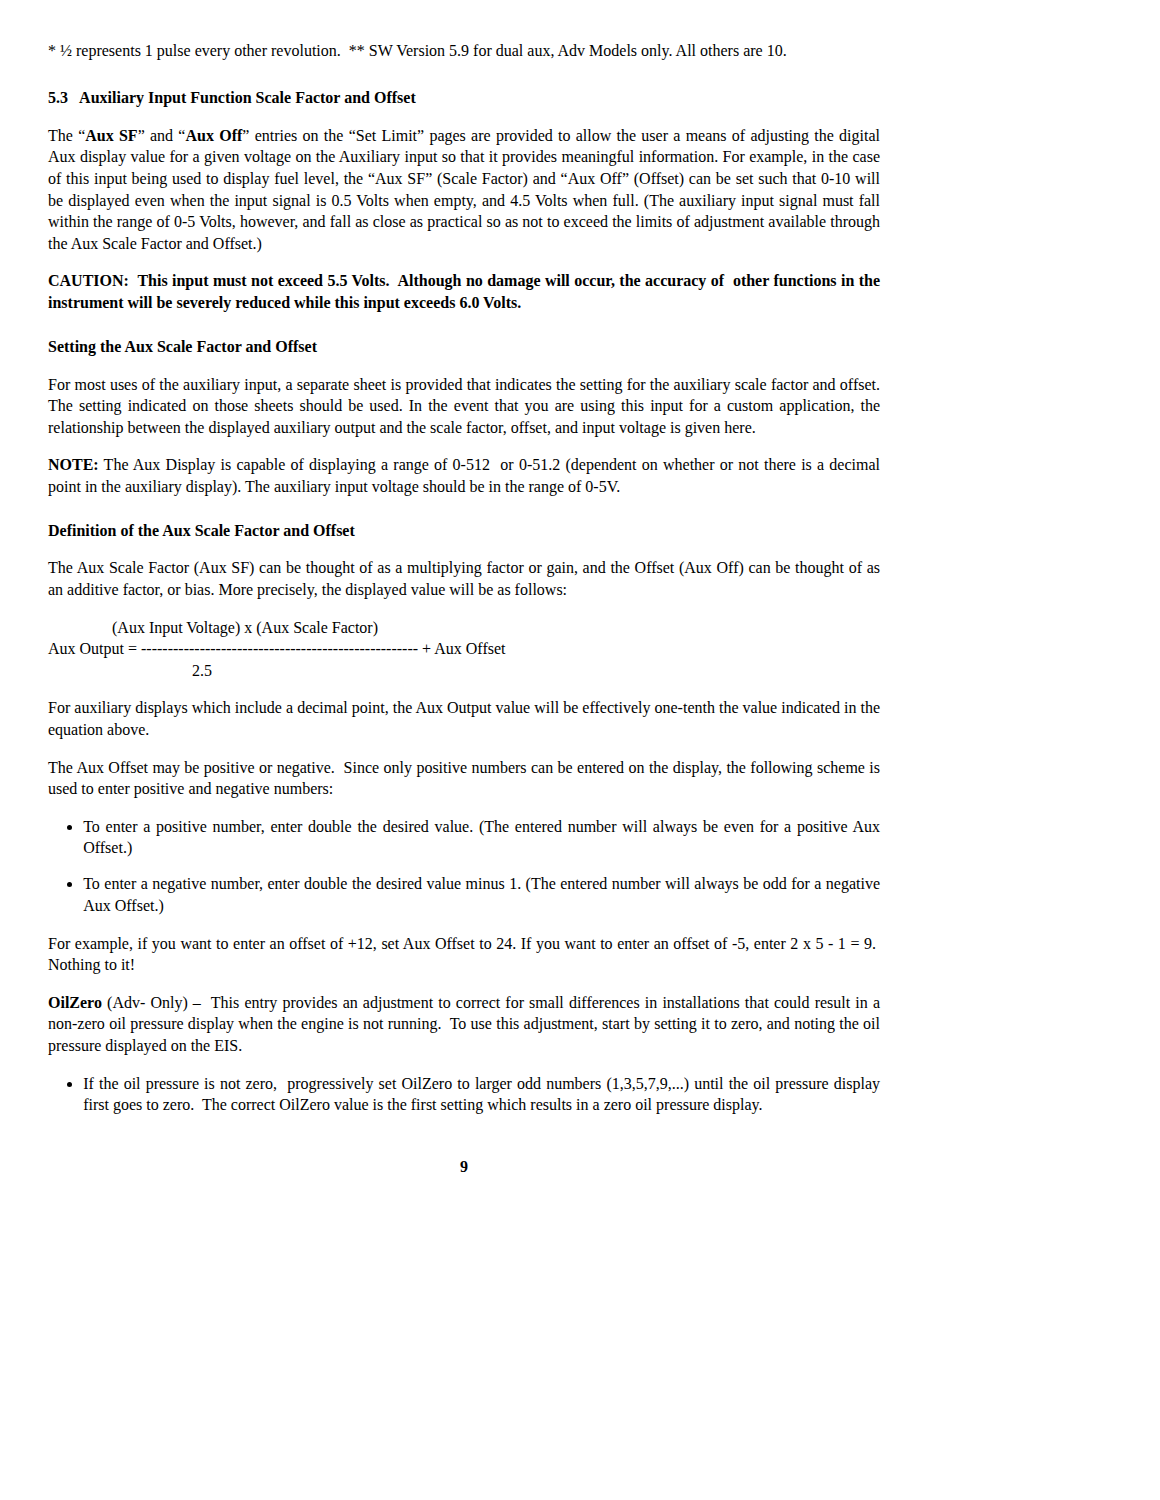* ½ represents 1 pulse every other revolution. ** SW Version 5.9 for dual aux, Adv Models only. All others are 10.
5.3 Auxiliary Input Function Scale Factor and Offset
The “Aux SF” and “Aux Off” entries on the “Set Limit” pages are provided to allow the user a means of adjusting the digital Aux display value for a given voltage on the Auxiliary input so that it provides meaningful information. For example, in the case of this input being used to display fuel level, the “Aux SF” (Scale Factor) and “Aux Off” (Offset) can be set such that 0-10 will be displayed even when the input signal is 0.5 Volts when empty, and 4.5 Volts when full. (The auxiliary input signal must fall within the range of 0-5 Volts, however, and fall as close as practical so as not to exceed the limits of adjustment available through the Aux Scale Factor and Offset.)
CAUTION: This input must not exceed 5.5 Volts. Although no damage will occur, the accuracy of other functions in the instrument will be severely reduced while this input exceeds 6.0 Volts.
Setting the Aux Scale Factor and Offset
For most uses of the auxiliary input, a separate sheet is provided that indicates the setting for the auxiliary scale factor and offset. The setting indicated on those sheets should be used. In the event that you are using this input for a custom application, the relationship between the displayed auxiliary output and the scale factor, offset, and input voltage is given here.
NOTE: The Aux Display is capable of displaying a range of 0-512 or 0-51.2 (dependent on whether or not there is a decimal point in the auxiliary display). The auxiliary input voltage should be in the range of 0-5V.
Definition of the Aux Scale Factor and Offset
The Aux Scale Factor (Aux SF) can be thought of as a multiplying factor or gain, and the Offset (Aux Off) can be thought of as an additive factor, or bias. More precisely, the displayed value will be as follows:
(Aux Input Voltage) x (Aux Scale Factor) Aux Output = ---------------------------------------------------- + Aux Offset 2.5
For auxiliary displays which include a decimal point, the Aux Output value will be effectively one-tenth the value indicated in the equation above.
The Aux Offset may be positive or negative. Since only positive numbers can be entered on the display, the following scheme is used to enter positive and negative numbers:
To enter a positive number, enter double the desired value. (The entered number will always be even for a positive Aux Offset.)
To enter a negative number, enter double the desired value minus 1. (The entered number will always be odd for a negative Aux Offset.)
For example, if you want to enter an offset of +12, set Aux Offset to 24. If you want to enter an offset of -5, enter 2 x 5 - 1 = 9. Nothing to it!
OilZero (Adv- Only) – This entry provides an adjustment to correct for small differences in installations that could result in a non-zero oil pressure display when the engine is not running. To use this adjustment, start by setting it to zero, and noting the oil pressure displayed on the EIS.
If the oil pressure is not zero, progressively set OilZero to larger odd numbers (1,3,5,7,9,...) until the oil pressure display first goes to zero. The correct OilZero value is the first setting which results in a zero oil pressure display.
9